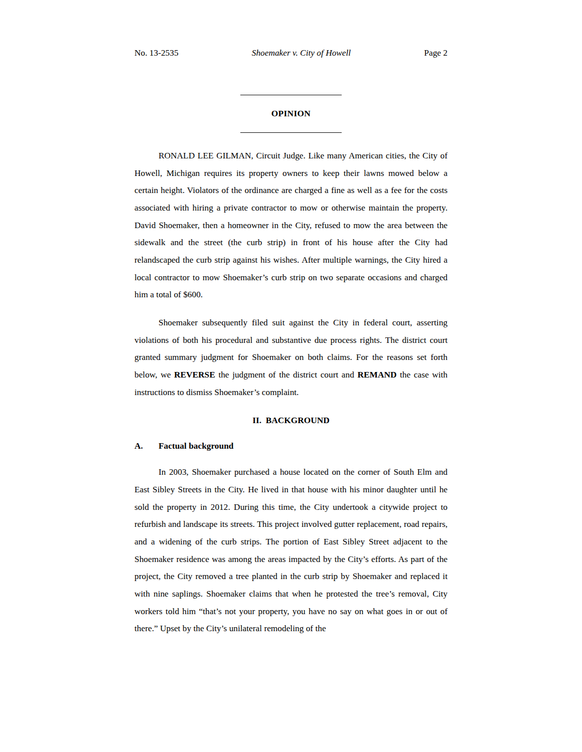No. 13-2535
Shoemaker v. City of Howell
Page 2
OPINION
RONALD LEE GILMAN, Circuit Judge. Like many American cities, the City of Howell, Michigan requires its property owners to keep their lawns mowed below a certain height. Violators of the ordinance are charged a fine as well as a fee for the costs associated with hiring a private contractor to mow or otherwise maintain the property. David Shoemaker, then a homeowner in the City, refused to mow the area between the sidewalk and the street (the curb strip) in front of his house after the City had relandscaped the curb strip against his wishes. After multiple warnings, the City hired a local contractor to mow Shoemaker’s curb strip on two separate occasions and charged him a total of $600.
Shoemaker subsequently filed suit against the City in federal court, asserting violations of both his procedural and substantive due process rights. The district court granted summary judgment for Shoemaker on both claims. For the reasons set forth below, we REVERSE the judgment of the district court and REMAND the case with instructions to dismiss Shoemaker’s complaint.
II. BACKGROUND
A. Factual background
In 2003, Shoemaker purchased a house located on the corner of South Elm and East Sibley Streets in the City. He lived in that house with his minor daughter until he sold the property in 2012. During this time, the City undertook a citywide project to refurbish and landscape its streets. This project involved gutter replacement, road repairs, and a widening of the curb strips. The portion of East Sibley Street adjacent to the Shoemaker residence was among the areas impacted by the City’s efforts. As part of the project, the City removed a tree planted in the curb strip by Shoemaker and replaced it with nine saplings. Shoemaker claims that when he protested the tree’s removal, City workers told him “that’s not your property, you have no say on what goes in or out of there.” Upset by the City’s unilateral remodeling of the